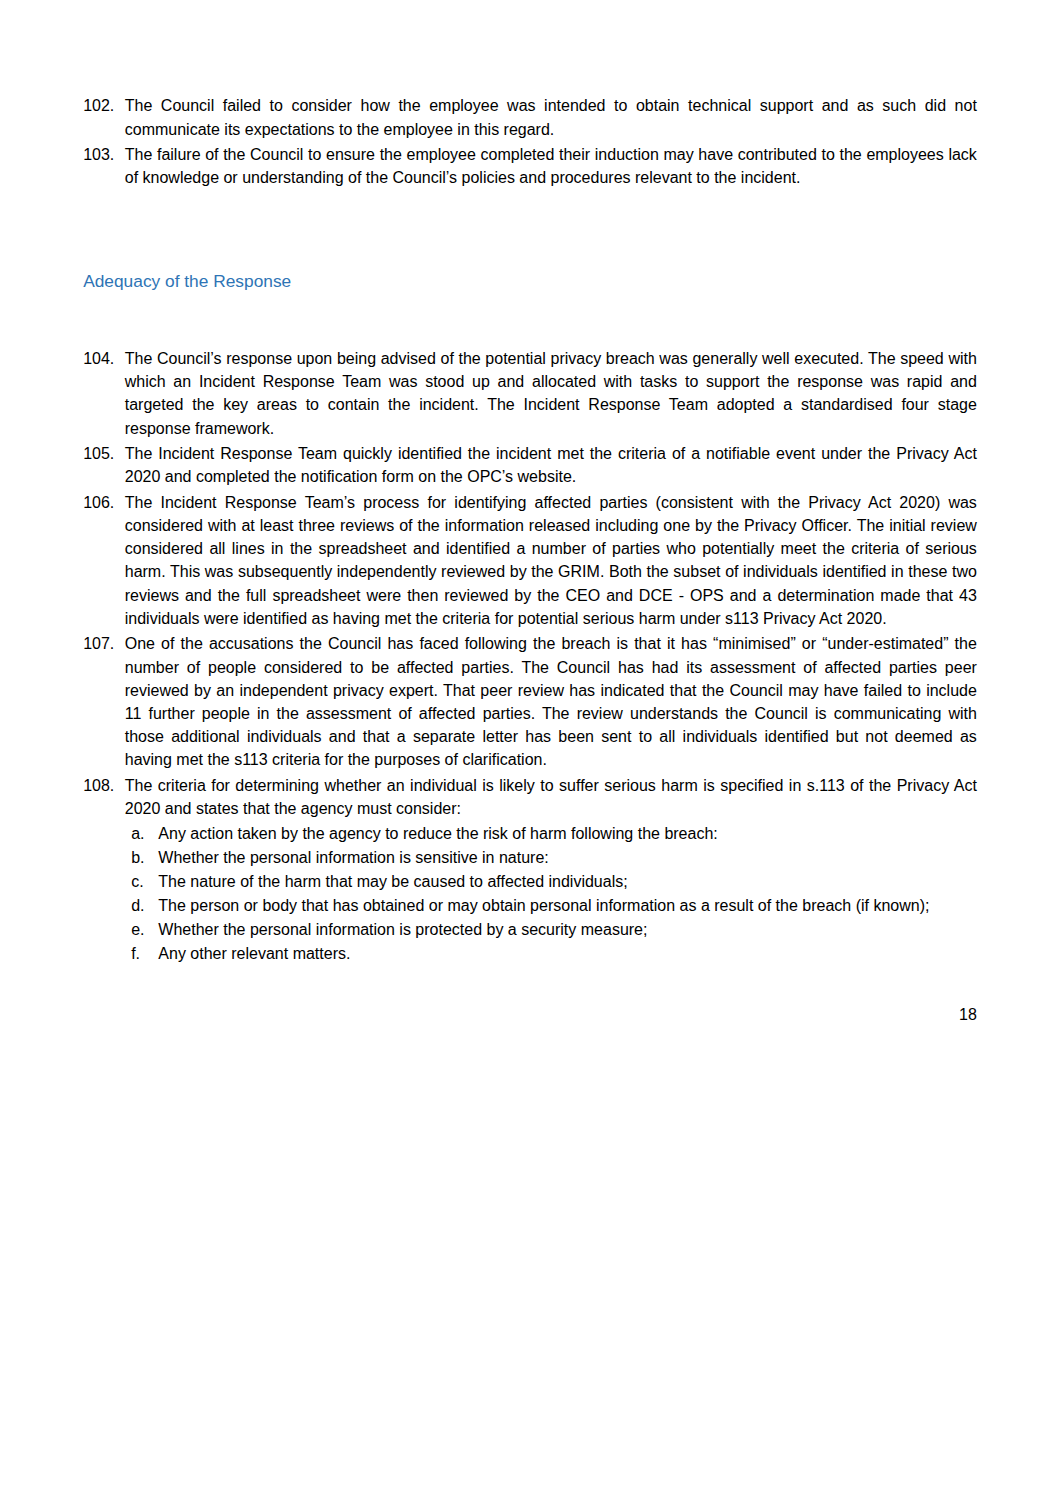102. The Council failed to consider how the employee was intended to obtain technical support and as such did not communicate its expectations to the employee in this regard.
103. The failure of the Council to ensure the employee completed their induction may have contributed to the employees lack of knowledge or understanding of the Council’s policies and procedures relevant to the incident.
Adequacy of the Response
104. The Council’s response upon being advised of the potential privacy breach was generally well executed. The speed with which an Incident Response Team was stood up and allocated with tasks to support the response was rapid and targeted the key areas to contain the incident. The Incident Response Team adopted a standardised four stage response framework.
105. The Incident Response Team quickly identified the incident met the criteria of a notifiable event under the Privacy Act 2020 and completed the notification form on the OPC’s website.
106. The Incident Response Team’s process for identifying affected parties (consistent with the Privacy Act 2020) was considered with at least three reviews of the information released including one by the Privacy Officer. The initial review considered all lines in the spreadsheet and identified a number of parties who potentially meet the criteria of serious harm. This was subsequently independently reviewed by the GRIM. Both the subset of individuals identified in these two reviews and the full spreadsheet were then reviewed by the CEO and DCE - OPS and a determination made that 43 individuals were identified as having met the criteria for potential serious harm under s113 Privacy Act 2020.
107. One of the accusations the Council has faced following the breach is that it has “minimised” or “under-estimated” the number of people considered to be affected parties. The Council has had its assessment of affected parties peer reviewed by an independent privacy expert. That peer review has indicated that the Council may have failed to include 11 further people in the assessment of affected parties. The review understands the Council is communicating with those additional individuals and that a separate letter has been sent to all individuals identified but not deemed as having met the s113 criteria for the purposes of clarification.
108. The criteria for determining whether an individual is likely to suffer serious harm is specified in s.113 of the Privacy Act 2020 and states that the agency must consider:
a. Any action taken by the agency to reduce the risk of harm following the breach:
b. Whether the personal information is sensitive in nature:
c. The nature of the harm that may be caused to affected individuals;
d. The person or body that has obtained or may obtain personal information as a result of the breach (if known);
e. Whether the personal information is protected by a security measure;
f. Any other relevant matters.
18